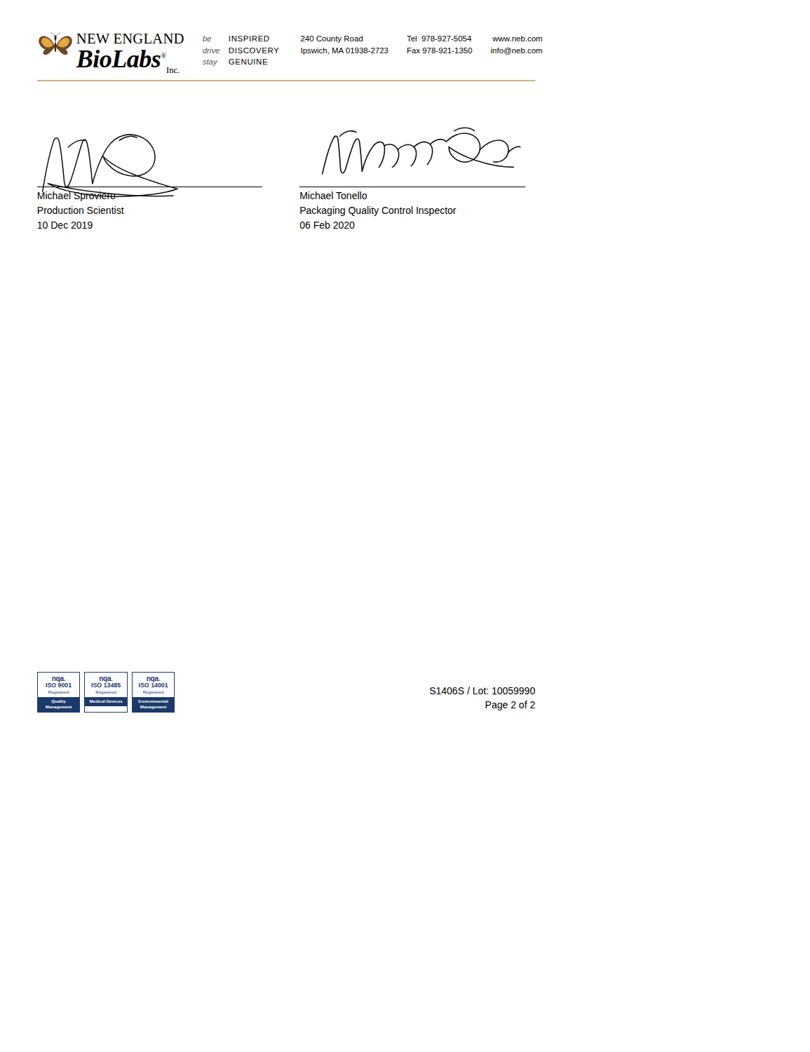NEW ENGLAND
BioLabs®Inc.
be INSPIRED
drive DISCOVERY
stay GENUINE
240 County Road
Ipswich, MA 01938-2723
Tel 978-927-5054
Fax 978-921-1350
www.neb.com
info@neb.com
Michael Sproviero
Production Scientist
10 Dec 2019
Michael Tonello
Packaging Quality Control Inspector
06 Feb 2020
nqa.
ISO 9001
Registered
Quality
Management
nqa.
ISO 13485
Registered
Medical Devices
nqa.
ISO 14001
Registered
Environmental
Management
S1406S / Lot: 10059990
Page 2 of 2